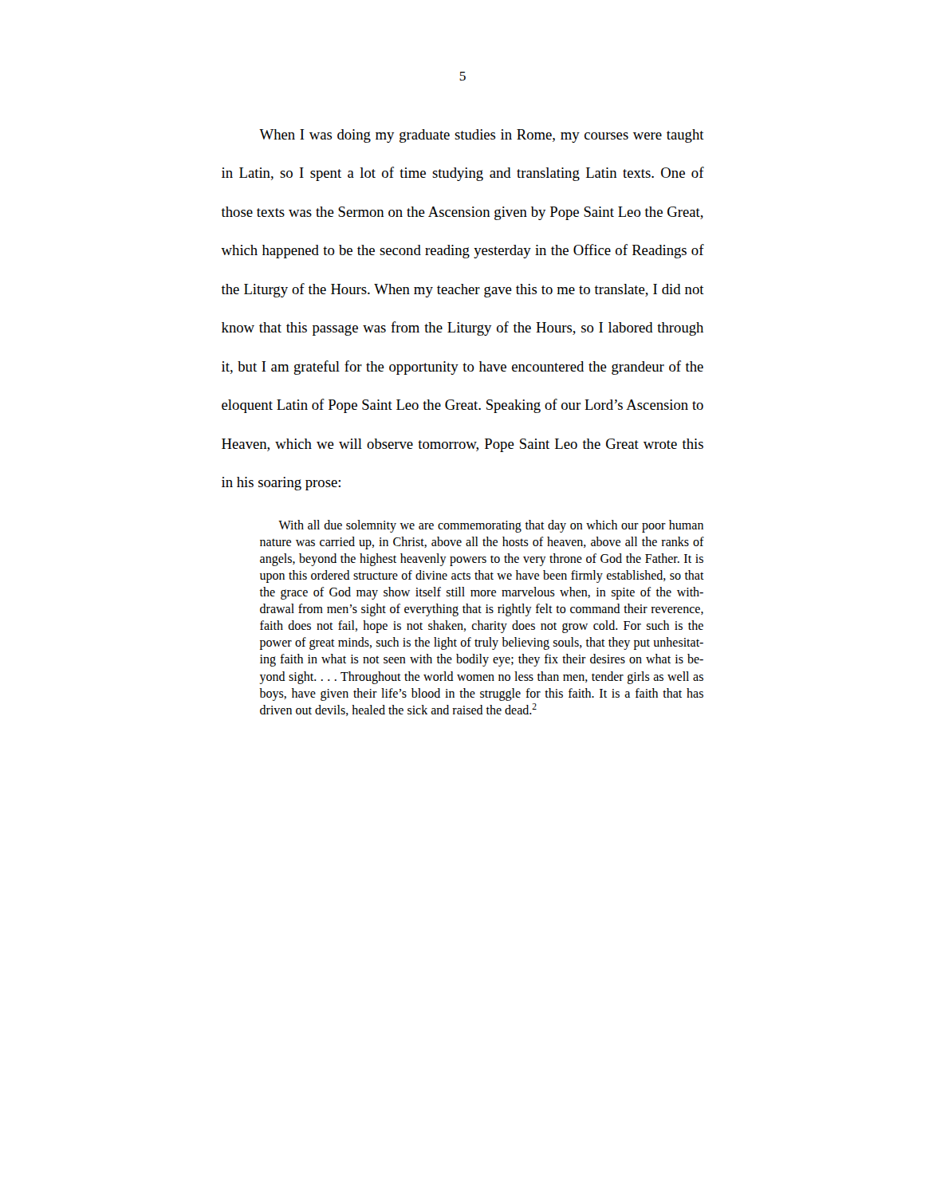5
When I was doing my graduate studies in Rome, my courses were taught in Latin, so I spent a lot of time studying and translating Latin texts. One of those texts was the Sermon on the Ascension given by Pope Saint Leo the Great, which happened to be the second reading yesterday in the Office of Readings of the Liturgy of the Hours. When my teacher gave this to me to translate, I did not know that this passage was from the Liturgy of the Hours, so I labored through it, but I am grateful for the opportunity to have encountered the grandeur of the eloquent Latin of Pope Saint Leo the Great. Speaking of our Lord’s Ascension to Heaven, which we will observe tomorrow, Pope Saint Leo the Great wrote this in his soaring prose:
With all due solemnity we are commemorating that day on which our poor human nature was carried up, in Christ, above all the hosts of heaven, above all the ranks of angels, beyond the highest heavenly powers to the very throne of God the Father. It is upon this ordered structure of divine acts that we have been firmly established, so that the grace of God may show itself still more marvelous when, in spite of the withdrawal from men’s sight of everything that is rightly felt to command their reverence, faith does not fail, hope is not shaken, charity does not grow cold. For such is the power of great minds, such is the light of truly believing souls, that they put unhesitating faith in what is not seen with the bodily eye; they fix their desires on what is beyond sight. . . . Throughout the world women no less than men, tender girls as well as boys, have given their life’s blood in the struggle for this faith. It is a faith that has driven out devils, healed the sick and raised the dead.2